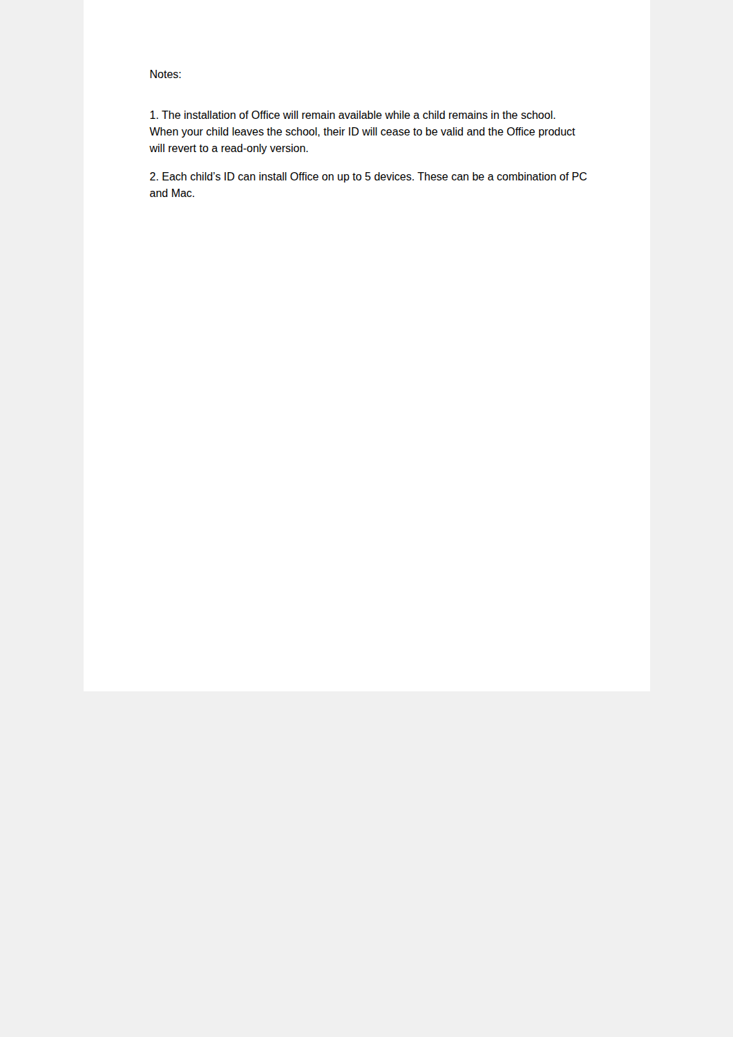Notes:
1. The installation of Office will remain available while a child remains in the school. When your child leaves the school, their ID will cease to be valid and the Office product will revert to a read-only version.
2. Each child’s ID can install Office on up to 5 devices. These can be a combination of PC and Mac.